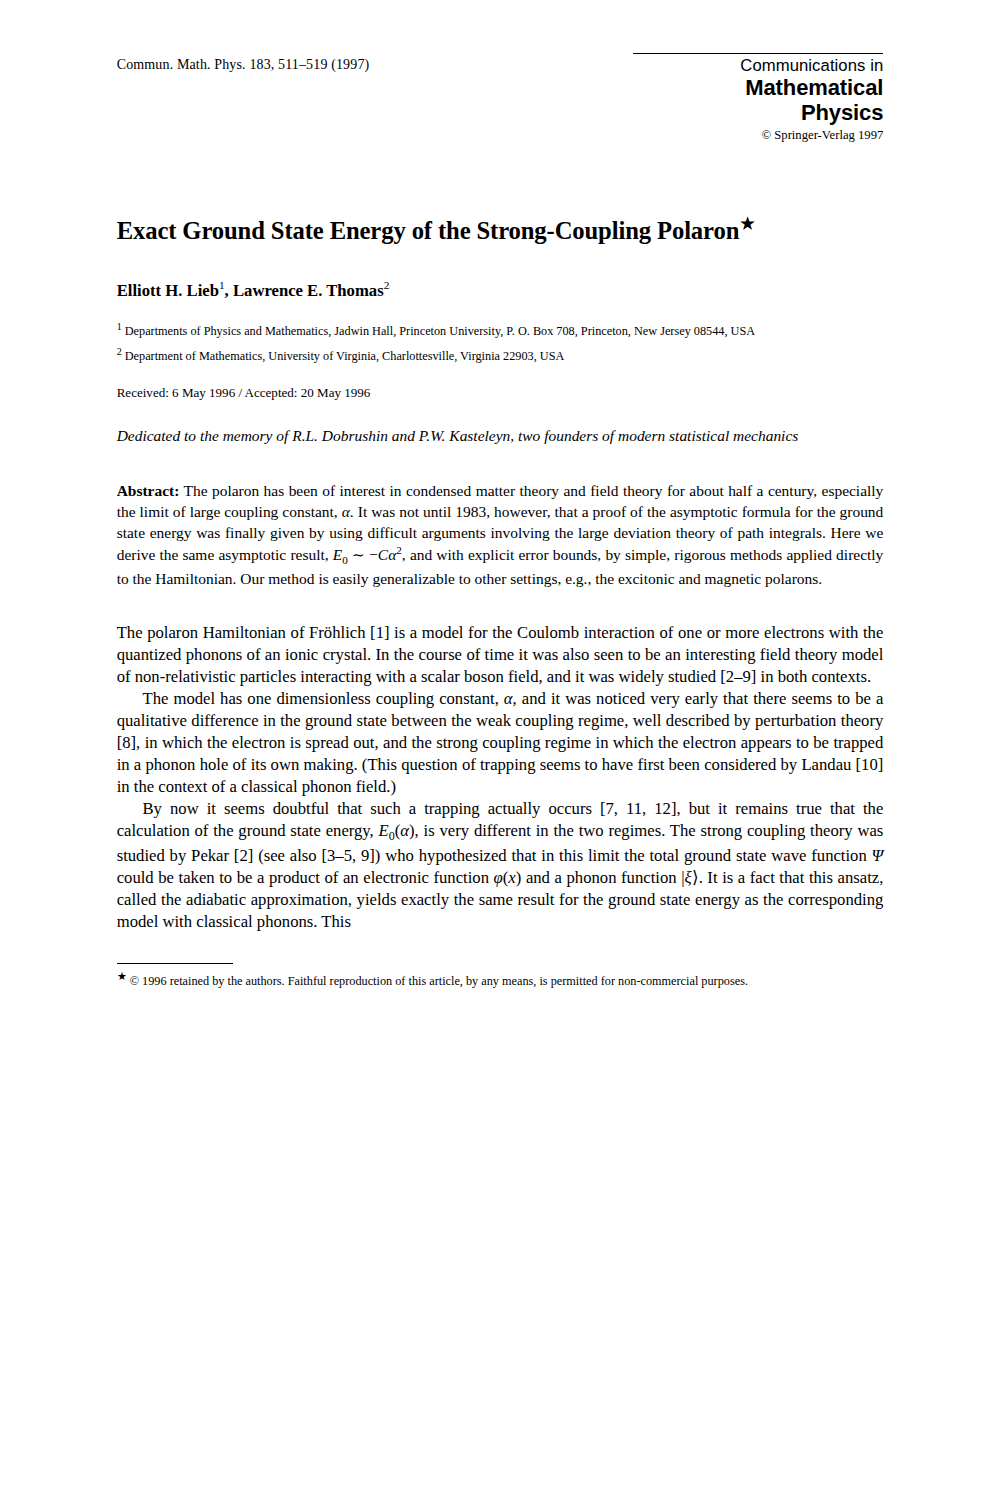Commun. Math. Phys. 183, 511–519 (1997)
Communications in
Mathematical
Physics
© Springer-Verlag 1997
Exact Ground State Energy of the Strong-Coupling Polaron★
Elliott H. Lieb1, Lawrence E. Thomas2
1 Departments of Physics and Mathematics, Jadwin Hall, Princeton University, P. O. Box 708, Princeton, New Jersey 08544, USA
2 Department of Mathematics, University of Virginia, Charlottesville, Virginia 22903, USA
Received: 6 May 1996 / Accepted: 20 May 1996
Dedicated to the memory of R.L. Dobrushin and P.W. Kasteleyn, two founders of modern statistical mechanics
Abstract: The polaron has been of interest in condensed matter theory and field theory for about half a century, especially the limit of large coupling constant, α. It was not until 1983, however, that a proof of the asymptotic formula for the ground state energy was finally given by using difficult arguments involving the large deviation theory of path integrals. Here we derive the same asymptotic result, E 0 ∼ −Cα 2, and with explicit error bounds, by simple, rigorous methods applied directly to the Hamiltonian. Our method is easily generalizable to other settings, e.g., the excitonic and magnetic polarons.
The polaron Hamiltonian of Fröhlich [1] is a model for the Coulomb interaction of one or more electrons with the quantized phonons of an ionic crystal. In the course of time it was also seen to be an interesting field theory model of non-relativistic particles interacting with a scalar boson field, and it was widely studied [2–9] in both contexts.
The model has one dimensionless coupling constant, α, and it was noticed very early that there seems to be a qualitative difference in the ground state between the weak coupling regime, well described by perturbation theory [8], in which the electron is spread out, and the strong coupling regime in which the electron appears to be trapped in a phonon hole of its own making. (This question of trapping seems to have first been considered by Landau [10] in the context of a classical phonon field.)
By now it seems doubtful that such a trapping actually occurs [7, 11, 12], but it remains true that the calculation of the ground state energy, E 0(α), is very different in the two regimes. The strong coupling theory was studied by Pekar [2] (see also [3–5, 9]) who hypothesized that in this limit the total ground state wave function Ψ could be taken to be a product of an electronic function φ(x) and a phonon function |ξ⟩. It is a fact that this ansatz, called the adiabatic approximation, yields exactly the same result for the ground state energy as the corresponding model with classical phonons. This
★ © 1996 retained by the authors. Faithful reproduction of this article, by any means, is permitted for non-commercial purposes.